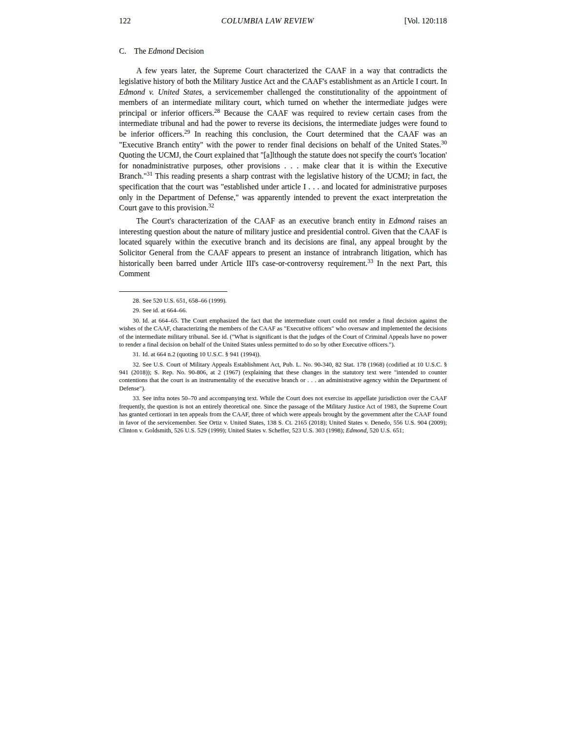122 COLUMBIA LAW REVIEW [Vol. 120:118
C. The Edmond Decision
A few years later, the Supreme Court characterized the CAAF in a way that contradicts the legislative history of both the Military Justice Act and the CAAF's establishment as an Article I court. In Edmond v. United States, a servicemember challenged the constitutionality of the appointment of members of an intermediate military court, which turned on whether the intermediate judges were principal or inferior officers.28 Because the CAAF was required to review certain cases from the intermediate tribunal and had the power to reverse its decisions, the intermediate judges were found to be inferior officers.29 In reaching this conclusion, the Court determined that the CAAF was an "Executive Branch entity" with the power to render final decisions on behalf of the United States.30 Quoting the UCMJ, the Court explained that "[a]lthough the statute does not specify the court's 'location' for nonadministrative purposes, other provisions . . . make clear that it is within the Executive Branch."31 This reading presents a sharp contrast with the legislative history of the UCMJ; in fact, the specification that the court was "established under article I . . . and located for administrative purposes only in the Department of Defense," was apparently intended to prevent the exact interpretation the Court gave to this provision.32
The Court's characterization of the CAAF as an executive branch entity in Edmond raises an interesting question about the nature of military justice and presidential control. Given that the CAAF is located squarely within the executive branch and its decisions are final, any appeal brought by the Solicitor General from the CAAF appears to present an instance of intrabranch litigation, which has historically been barred under Article III's case-or-controversy requirement.33 In the next Part, this Comment
28. See 520 U.S. 651, 658–66 (1999).
29. See id. at 664–66.
30. Id. at 664–65. The Court emphasized the fact that the intermediate court could not render a final decision against the wishes of the CAAF, characterizing the members of the CAAF as "Executive officers" who oversaw and implemented the decisions of the intermediate military tribunal. See id. ("What is significant is that the judges of the Court of Criminal Appeals have no power to render a final decision on behalf of the United States unless permitted to do so by other Executive officers.").
31. Id. at 664 n.2 (quoting 10 U.S.C. § 941 (1994)).
32. See U.S. Court of Military Appeals Establishment Act, Pub. L. No. 90-340, 82 Stat. 178 (1968) (codified at 10 U.S.C. § 941 (2018)); S. Rep. No. 90-806, at 2 (1967) (explaining that these changes in the statutory text were "intended to counter contentions that the court is an instrumentality of the executive branch or . . . an administrative agency within the Department of Defense").
33. See infra notes 50–70 and accompanying text. While the Court does not exercise its appellate jurisdiction over the CAAF frequently, the question is not an entirely theoretical one. Since the passage of the Military Justice Act of 1983, the Supreme Court has granted certiorari in ten appeals from the CAAF, three of which were appeals brought by the government after the CAAF found in favor of the servicemember. See Ortiz v. United States, 138 S. Ct. 2165 (2018); United States v. Denedo, 556 U.S. 904 (2009); Clinton v. Goldsmith, 526 U.S. 529 (1999); United States v. Scheffer, 523 U.S. 303 (1998); Edmond, 520 U.S. 651;